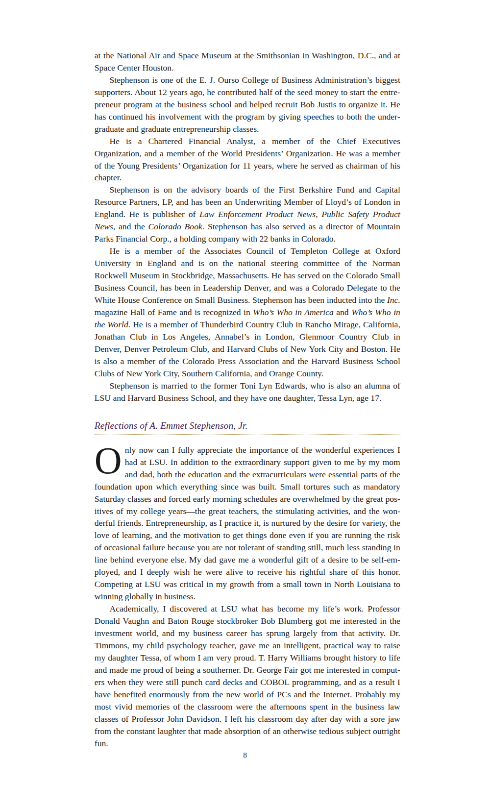at the National Air and Space Museum at the Smithsonian in Washington, D.C., and at Space Center Houston.
Stephenson is one of the E. J. Ourso College of Business Administration’s biggest supporters. About 12 years ago, he contributed half of the seed money to start the entrepreneur program at the business school and helped recruit Bob Justis to organize it. He has continued his involvement with the program by giving speeches to both the undergraduate and graduate entrepreneurship classes.
He is a Chartered Financial Analyst, a member of the Chief Executives Organization, and a member of the World Presidents’ Organization. He was a member of the Young Presidents’ Organization for 11 years, where he served as chairman of his chapter.
Stephenson is on the advisory boards of the First Berkshire Fund and Capital Resource Partners, LP, and has been an Underwriting Member of Lloyd’s of London in England. He is publisher of Law Enforcement Product News, Public Safety Product News, and the Colorado Book. Stephenson has also served as a director of Mountain Parks Financial Corp., a holding company with 22 banks in Colorado.
He is a member of the Associates Council of Templeton College at Oxford University in England and is on the national steering committee of the Norman Rockwell Museum in Stockbridge, Massachusetts. He has served on the Colorado Small Business Council, has been in Leadership Denver, and was a Colorado Delegate to the White House Conference on Small Business. Stephenson has been inducted into the Inc. magazine Hall of Fame and is recognized in Who’s Who in America and Who’s Who in the World. He is a member of Thunderbird Country Club in Rancho Mirage, California, Jonathan Club in Los Angeles, Annabel’s in London, Glenmoor Country Club in Denver, Denver Petroleum Club, and Harvard Clubs of New York City and Boston. He is also a member of the Colorado Press Association and the Harvard Business School Clubs of New York City, Southern California, and Orange County.
Stephenson is married to the former Toni Lyn Edwards, who is also an alumna of LSU and Harvard Business School, and they have one daughter, Tessa Lyn, age 17.
Reflections of A. Emmet Stephenson, Jr.
Only now can I fully appreciate the importance of the wonderful experiences I had at LSU. In addition to the extraordinary support given to me by my mom and dad, both the education and the extracurriculars were essential parts of the foundation upon which everything since was built. Small tortures such as mandatory Saturday classes and forced early morning schedules are overwhelmed by the great positives of my college years—the great teachers, the stimulating activities, and the wonderful friends. Entrepreneurship, as I practice it, is nurtured by the desire for variety, the love of learning, and the motivation to get things done even if you are running the risk of occasional failure because you are not tolerant of standing still, much less standing in line behind everyone else. My dad gave me a wonderful gift of a desire to be self-employed, and I deeply wish he were alive to receive his rightful share of this honor. Competing at LSU was critical in my growth from a small town in North Louisiana to winning globally in business.
Academically, I discovered at LSU what has become my life’s work. Professor Donald Vaughn and Baton Rouge stockbroker Bob Blumberg got me interested in the investment world, and my business career has sprung largely from that activity. Dr. Timmons, my child psychology teacher, gave me an intelligent, practical way to raise my daughter Tessa, of whom I am very proud. T. Harry Williams brought history to life and made me proud of being a southerner. Dr. George Fair got me interested in computers when they were still punch card decks and COBOL programming, and as a result I have benefited enormously from the new world of PCs and the Internet. Probably my most vivid memories of the classroom were the afternoons spent in the business law classes of Professor John Davidson. I left his classroom day after day with a sore jaw from the constant laughter that made absorption of an otherwise tedious subject outright fun.
8